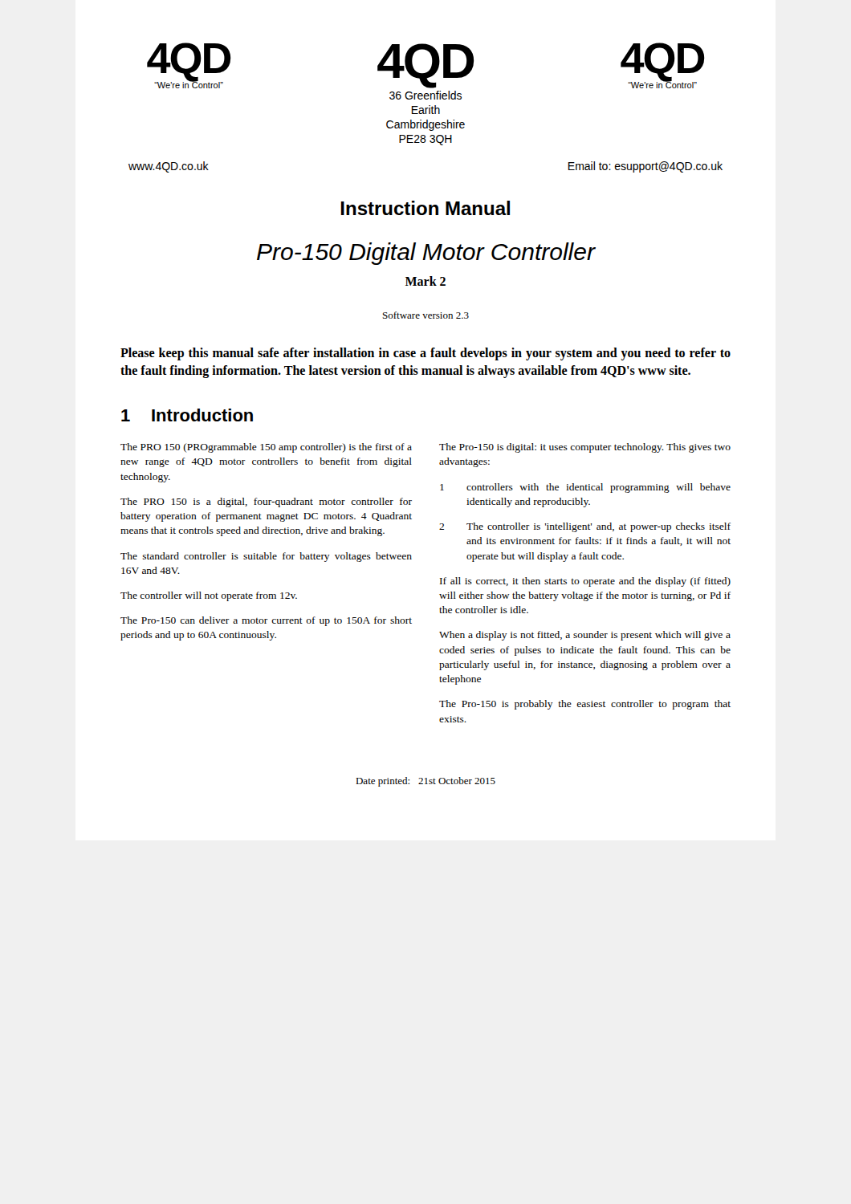4QD
“We're in Control”
4QD
36 Greenfields
Earith
Cambridgeshire
PE28 3QH
4QD
“We're in Control”
www.4QD.co.uk Email to: esupport@4QD.co.uk
Instruction Manual
Pro-150 Digital Motor Controller
Mark 2
Software version 2.3
Please keep this manual safe after installation in case a fault develops in your system and you need to refer to the fault finding information. The latest version of this manual is always available from 4QD's www site.
1 Introduction
The PRO 150 (PROgrammable 150 amp controller) is the first of a new range of 4QD motor controllers to benefit from digital technology.
The PRO 150 is a digital, four-quadrant motor controller for battery operation of permanent magnet DC motors. 4 Quadrant means that it controls speed and direction, drive and braking.
The standard controller is suitable for battery voltages between 16V and 48V.
The controller will not operate from 12v.
The Pro-150 can deliver a motor current of up to 150A for short periods and up to 60A continuously.
The Pro-150 is digital: it uses computer technology. This gives two advantages:
1
controllers with the identical programming will behave identically and reproducibly.
2
The controller is 'intelligent' and, at power-up checks itself and its environment for faults: if it finds a fault, it will not operate but will display a fault code.
If all is correct, it then starts to operate and the display (if fitted) will either show the battery voltage if the motor is turning, or Pd if the controller is idle.
When a display is not fitted, a sounder is present which will give a coded series of pulses to indicate the fault found. This can be particularly useful in, for instance, diagnosing a problem over a telephone
The Pro-150 is probably the easiest controller to program that exists.
Date printed: 21st October 2015